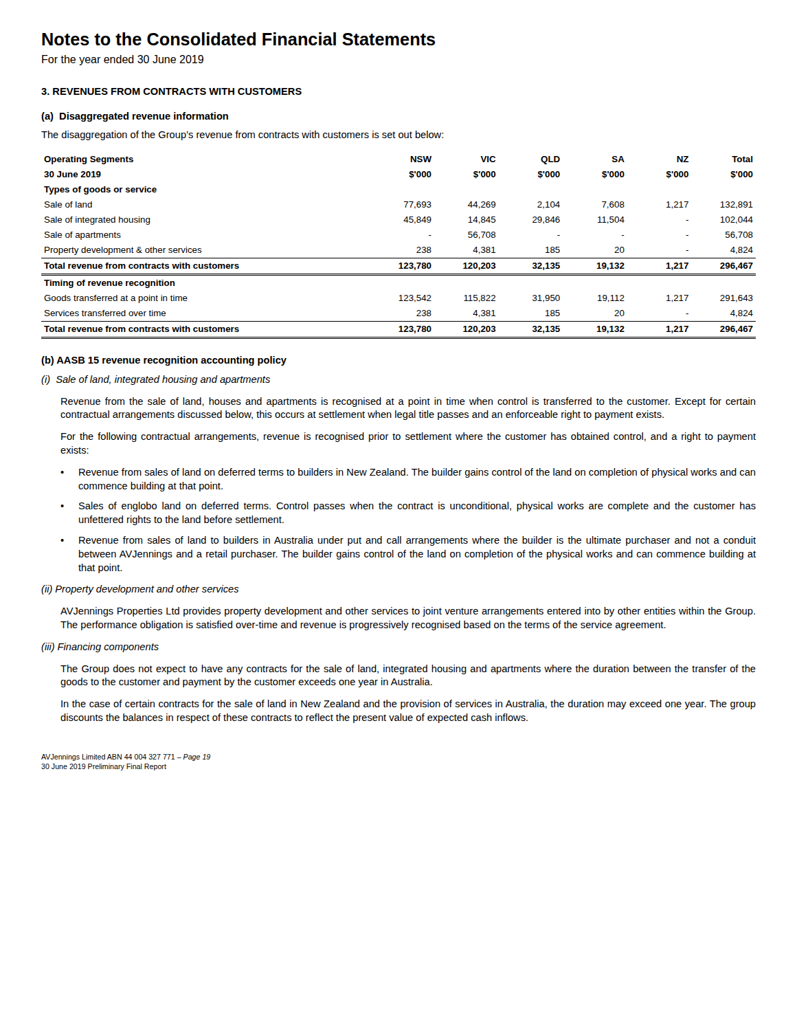Notes to the Consolidated Financial Statements
For the year ended 30 June 2019
3. REVENUES FROM CONTRACTS WITH CUSTOMERS
(a) Disaggregated revenue information
The disaggregation of the Group’s revenue from contracts with customers is set out below:
| Operating Segments | NSW | VIC | QLD | SA | NZ | Total |
| --- | --- | --- | --- | --- | --- | --- |
| 30 June 2019 | $'000 | $'000 | $'000 | $'000 | $'000 | $'000 |
| Types of goods or service |
| Sale of land | 77,693 | 44,269 | 2,104 | 7,608 | 1,217 | 132,891 |
| Sale of integrated housing | 45,849 | 14,845 | 29,846 | 11,504 | - | 102,044 |
| Sale of apartments | - | 56,708 | - | - | - | 56,708 |
| Property development & other services | 238 | 4,381 | 185 | 20 | - | 4,824 |
| Total revenue from contracts with customers | 123,780 | 120,203 | 32,135 | 19,132 | 1,217 | 296,467 |
| Timing of revenue recognition |
| Goods transferred at a point in time | 123,542 | 115,822 | 31,950 | 19,112 | 1,217 | 291,643 |
| Services transferred over time | 238 | 4,381 | 185 | 20 | - | 4,824 |
| Total revenue from contracts with customers | 123,780 | 120,203 | 32,135 | 19,132 | 1,217 | 296,467 |
(b) AASB 15 revenue recognition accounting policy
(i) Sale of land, integrated housing and apartments
Revenue from the sale of land, houses and apartments is recognised at a point in time when control is transferred to the customer. Except for certain contractual arrangements discussed below, this occurs at settlement when legal title passes and an enforceable right to payment exists.
For the following contractual arrangements, revenue is recognised prior to settlement where the customer has obtained control, and a right to payment exists:
Revenue from sales of land on deferred terms to builders in New Zealand. The builder gains control of the land on completion of physical works and can commence building at that point.
Sales of englobo land on deferred terms. Control passes when the contract is unconditional, physical works are complete and the customer has unfettered rights to the land before settlement.
Revenue from sales of land to builders in Australia under put and call arrangements where the builder is the ultimate purchaser and not a conduit between AVJennings and a retail purchaser. The builder gains control of the land on completion of the physical works and can commence building at that point.
(ii) Property development and other services
AVJennings Properties Ltd provides property development and other services to joint venture arrangements entered into by other entities within the Group. The performance obligation is satisfied over-time and revenue is progressively recognised based on the terms of the service agreement.
(iii) Financing components
The Group does not expect to have any contracts for the sale of land, integrated housing and apartments where the duration between the transfer of the goods to the customer and payment by the customer exceeds one year in Australia.
In the case of certain contracts for the sale of land in New Zealand and the provision of services in Australia, the duration may exceed one year. The group discounts the balances in respect of these contracts to reflect the present value of expected cash inflows.
AVJennings Limited ABN 44 004 327 771 – Page 19
30 June 2019 Preliminary Final Report